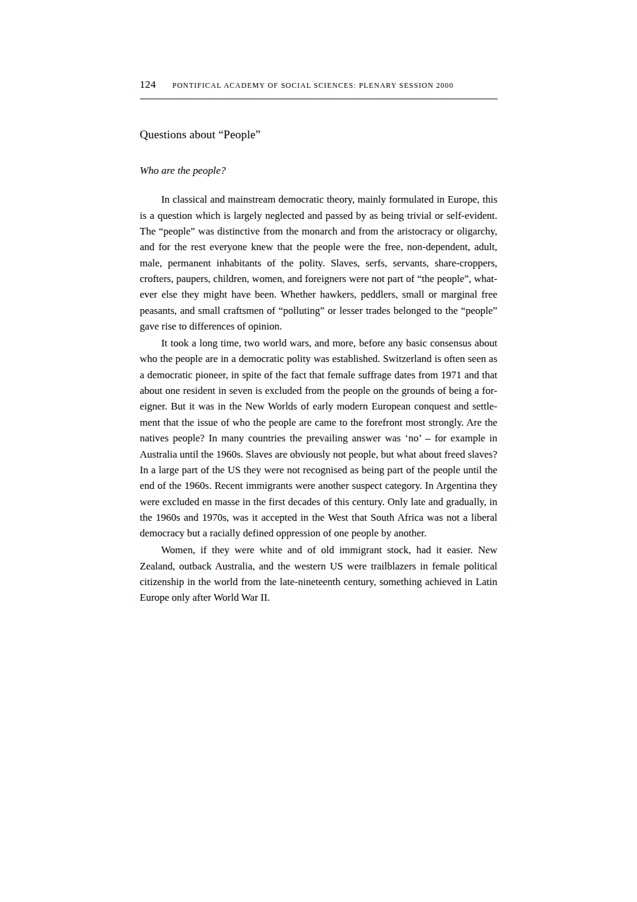124 Pontifical Academy of Social Sciences: Plenary Session 2000
Questions about “People”
Who are the people?
In classical and mainstream democratic theory, mainly formulated in Europe, this is a question which is largely neglected and passed by as being trivial or self-evident. The “people” was distinctive from the monarch and from the aristocracy or oligarchy, and for the rest everyone knew that the people were the free, non-dependent, adult, male, permanent inhabitants of the polity. Slaves, serfs, servants, share-croppers, crofters, paupers, children, women, and foreigners were not part of “the people”, whatever else they might have been. Whether hawkers, peddlers, small or marginal free peasants, and small craftsmen of “polluting” or lesser trades belonged to the “people” gave rise to differences of opinion.
It took a long time, two world wars, and more, before any basic consensus about who the people are in a democratic polity was established. Switzerland is often seen as a democratic pioneer, in spite of the fact that female suffrage dates from 1971 and that about one resident in seven is excluded from the people on the grounds of being a foreigner. But it was in the New Worlds of early modern European conquest and settlement that the issue of who the people are came to the forefront most strongly. Are the natives people? In many countries the prevailing answer was ‘no’ – for example in Australia until the 1960s. Slaves are obviously not people, but what about freed slaves? In a large part of the US they were not recognised as being part of the people until the end of the 1960s. Recent immigrants were another suspect category. In Argentina they were excluded en masse in the first decades of this century. Only late and gradually, in the 1960s and 1970s, was it accepted in the West that South Africa was not a liberal democracy but a racially defined oppression of one people by another.
Women, if they were white and of old immigrant stock, had it easier. New Zealand, outback Australia, and the western US were trailblazers in female political citizenship in the world from the late-nineteenth century, something achieved in Latin Europe only after World War II.